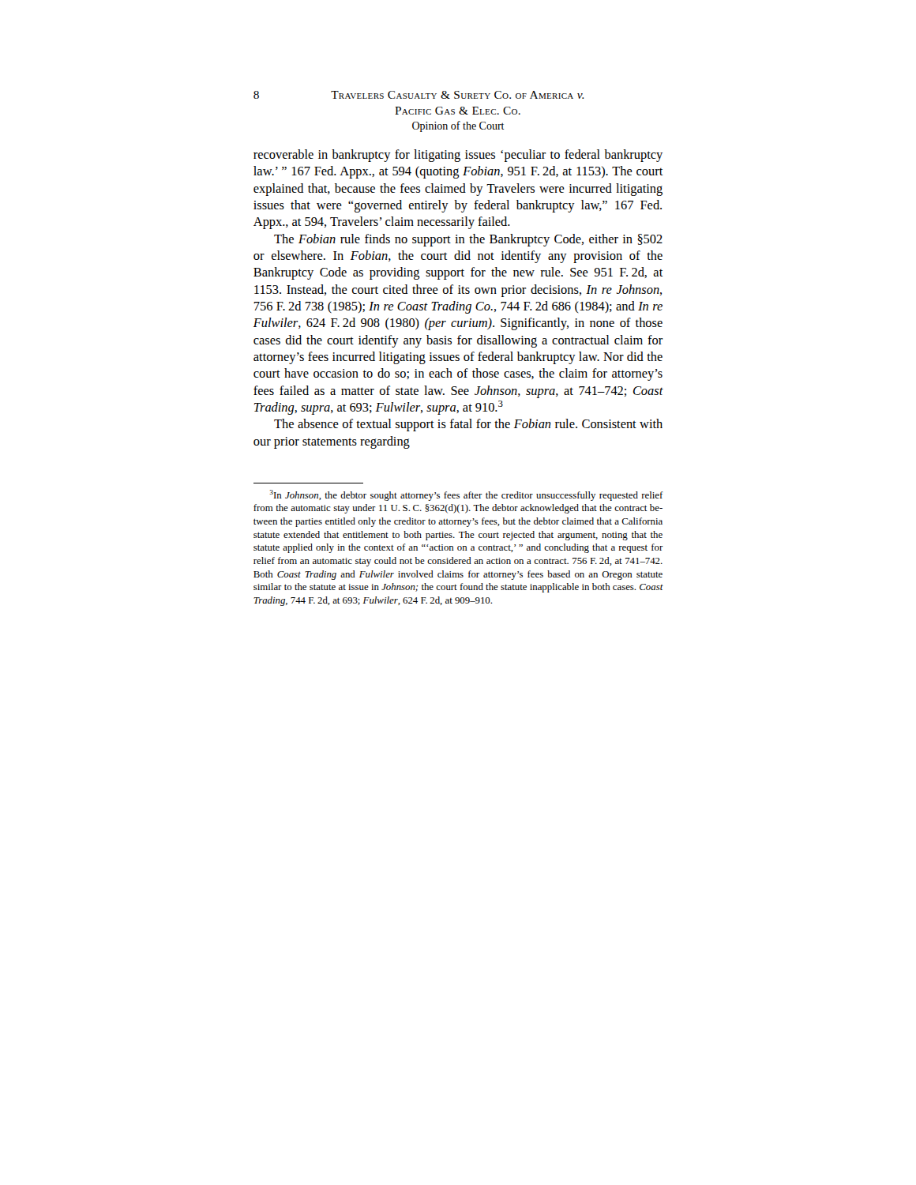8 Travelers Casualty & Surety Co. of America v.
Pacific Gas & Elec. Co.
Opinion of the Court
recoverable in bankruptcy for litigating issues ‘peculiar to federal bankruptcy law.’ ” 167 Fed. Appx., at 594 (quoting Fobian, 951 F. 2d, at 1153). The court explained that, because the fees claimed by Travelers were incurred litigating issues that were “governed entirely by federal bankruptcy law,” 167 Fed. Appx., at 594, Travelers’ claim necessarily failed.
The Fobian rule finds no support in the Bankruptcy Code, either in §502 or elsewhere. In Fobian, the court did not identify any provision of the Bankruptcy Code as providing support for the new rule. See 951 F. 2d, at 1153. Instead, the court cited three of its own prior decisions, In re Johnson, 756 F. 2d 738 (1985); In re Coast Trading Co., 744 F. 2d 686 (1984); and In re Fulwiler, 624 F. 2d 908 (1980) (per curium). Significantly, in none of those cases did the court identify any basis for disallowing a contractual claim for attorney’s fees incurred litigating issues of federal bankruptcy law. Nor did the court have occasion to do so; in each of those cases, the claim for attorney’s fees failed as a matter of state law. See Johnson, supra, at 741–742; Coast Trading, supra, at 693; Fulwiler, supra, at 910.3
The absence of textual support is fatal for the Fobian rule. Consistent with our prior statements regarding
3In Johnson, the debtor sought attorney’s fees after the creditor unsuccessfully requested relief from the automatic stay under 11 U. S. C. §362(d)(1). The debtor acknowledged that the contract between the parties entitled only the creditor to attorney’s fees, but the debtor claimed that a California statute extended that entitlement to both parties. The court rejected that argument, noting that the statute applied only in the context of an “‘action on a contract,’ ” and concluding that a request for relief from an automatic stay could not be considered an action on a contract. 756 F. 2d, at 741–742. Both Coast Trading and Fulwiler involved claims for attorney’s fees based on an Oregon statute similar to the statute at issue in Johnson; the court found the statute inapplicable in both cases. Coast Trading, 744 F. 2d, at 693; Fulwiler, 624 F. 2d, at 909–910.